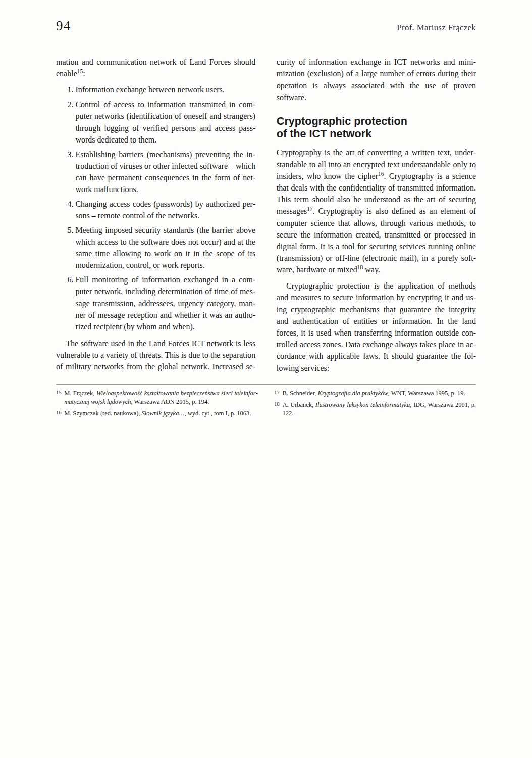94 Prof. Mariusz Frączek
mation and communication network of Land Forces should enable15:
Information exchange between network users.
Control of access to information transmitted in computer networks (identification of oneself and strangers) through logging of verified persons and access passwords dedicated to them.
Establishing barriers (mechanisms) preventing the introduction of viruses or other infected software – which can have permanent consequences in the form of network malfunctions.
Changing access codes (passwords) by authorized persons – remote control of the networks.
Meeting imposed security standards (the barrier above which access to the software does not occur) and at the same time allowing to work on it in the scope of its modernization, control, or work reports.
Full monitoring of information exchanged in a computer network, including determination of time of message transmission, addressees, urgency category, manner of message reception and whether it was an authorized recipient (by whom and when).
The software used in the Land Forces ICT network is less vulnerable to a variety of threats. This is due to the separation of military networks from the global network. Increased security of information exchange in ICT networks and minimization (exclusion) of a large number of errors during their operation is always associated with the use of proven software.
Cryptographic protection
of the ICT network
Cryptography is the art of converting a written text, understandable to all into an encrypted text understandable only to insiders, who know the cipher16. Cryptography is a science that deals with the confidentiality of transmitted information. This term should also be understood as the art of securing messages17. Cryptography is also defined as an element of computer science that allows, through various methods, to secure the information created, transmitted or processed in digital form. It is a tool for securing services running online (transmission) or off-line (electronic mail), in a purely software, hardware or mixed18 way.
Cryptographic protection is the application of methods and measures to secure information by encrypting it and using cryptographic mechanisms that guarantee the integrity and authentication of entities or information. In the land forces, it is used when transferring information outside controlled access zones. Data exchange always takes place in accordance with applicable laws. It should guarantee the following services:
15 M. Frączek, Wieloaspektowość kształtowania bezpieczeństwa sieci teleinformatycznej wojsk lądowych, Warszawa AON 2015, p. 194.
16 M. Szymczak (red. naukowa), Słownik języka…, wyd. cyt., tom I, p. 1063.
17 B. Schneider, Kryptografia dla praktyków, WNT, Warszawa 1995, p. 19.
18 A. Urbanek, Ilustrowany leksykon teleinformatyka, IDG, Warszawa 2001, p. 122.